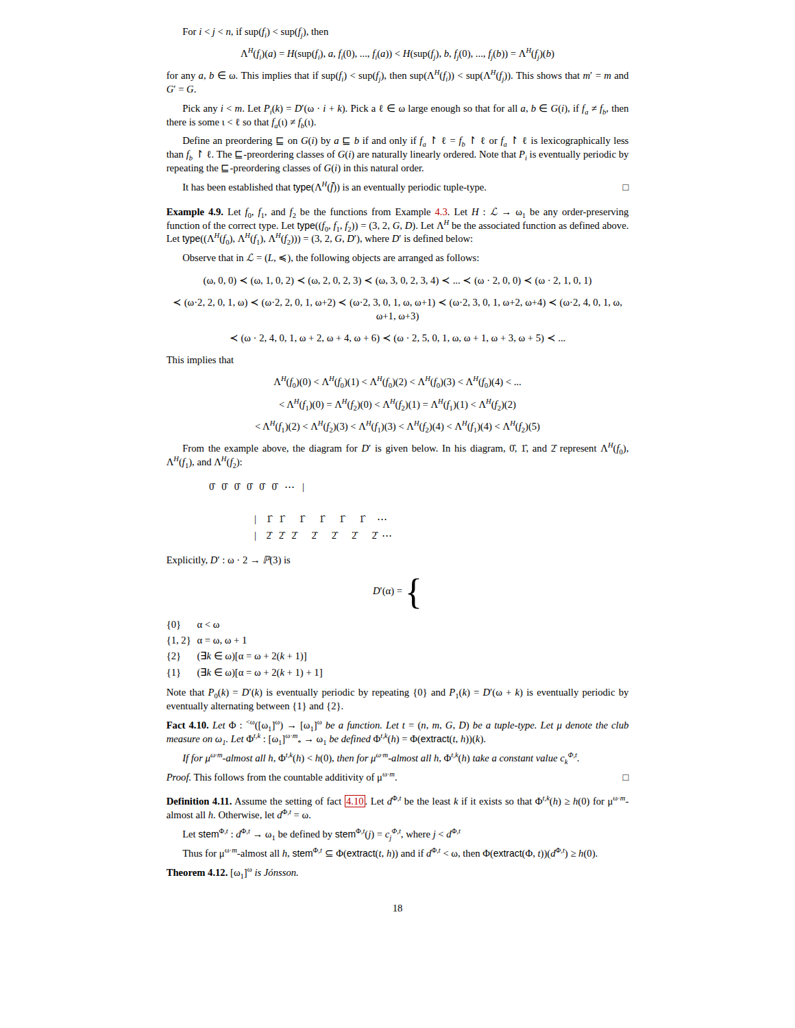For i < j < n, if sup(fi) < sup(fj), then
ΛH(fi)(a) = H(sup(fi), a, fi(0), ..., fi(a)) < H(sup(fj), b, fj(0), ..., fj(b)) = ΛH(fj)(b)
for any a, b ∈ ω. This implies that if sup(fi) < sup(fj), then sup(ΛH(fi)) < sup(ΛH(fj)). This shows that m′ = m and G′ = G.
Pick any i < m. Let Pi(k) = D′(ω · i + k). Pick a ℓ ∈ ω large enough so that for all a, b ∈ G(i), if fa ≠ fb, then there is some ι < ℓ so that fa(ι) ≠ fb(ι).
Define an preordering ⊑ on G(i) by a ⊑ b if and only if fa ↾ ℓ = fb ↾ ℓ or fa ↾ ℓ is lexicographically less than fb ↾ ℓ. The ⊑-preordering classes of G(i) are naturally linearly ordered. Note that Pi is eventually periodic by repeating the ⊑-preordering classes of G(i) in this natural order.
It has been established that type(ΛH(f̄)) is an eventually periodic tuple-type. □
Example 4.9. Let f0, f1, and f2 be the functions from Example 4.3. Let H : ℒ → ω1 be any order-preserving function of the correct type. Let type((f0, f1, f2)) = (3, 2, G, D). Let ΛH be the associated function as defined above. Let type((ΛH(f0), ΛH(f1), ΛH(f2))) = (3, 2, G, D′), where D′ is defined below:
Observe that in ℒ = (L, ≼), the following objects are arranged as follows:
(ω, 0, 0) ≺ (ω, 1, 0, 2) ≺ (ω, 2, 0, 2, 3) ≺ (ω, 3, 0, 2, 3, 4) ≺ ... ≺ (ω · 2, 0, 0) ≺ (ω · 2, 1, 0, 1)
≺ (ω·2, 2, 0, 1, ω) ≺ (ω·2, 2, 0, 1, ω+2) ≺ (ω·2, 3, 0, 1, ω, ω+1) ≺ (ω·2, 3, 0, 1, ω+2, ω+4) ≺ (ω·2, 4, 0, 1, ω, ω+1, ω+3)
≺ (ω · 2, 4, 0, 1, ω + 2, ω + 4, ω + 6) ≺ (ω · 2, 5, 0, 1, ω, ω + 1, ω + 3, ω + 5) ≺ ...
This implies that
ΛH(f0)(0) < ΛH(f0)(1) < ΛH(f0)(2) < ΛH(f0)(3) < ΛH(f0)(4) < ...
< ΛH(f1)(0) = ΛH(f2)(0) < ΛH(f2)(1) = ΛH(f1)(1) < ΛH(f2)(2)
< ΛH(f1)(2) < ΛH(f2)(3) < ΛH(f1)(3) < ΛH(f2)(4) < ΛH(f1)(4) < ΛH(f2)(5)
From the example above, the diagram for D′ is given below. In his diagram, 0̂, 1̂, and 2̂ represent ΛH(f0), ΛH(f1), and ΛH(f2):
0̂ 0̂ 0̂ 0̂ 0̂ 0̂ ⋯ | | 1̂ 1̂ 1̂ 1̂ 1̂ 1̂ ⋯ | 2̂ 2̂ 2̂ 2̂ 2̂ 2̂ 2̂ ⋯
Explicitly, D′ : ω · 2 → ℙ(3) is
D′(α) = {
| {0} | α < ω |
| {1, 2} | α = ω, ω + 1 |
| {2} | (∃ k ∈ ω)[α = ω + 2( k + 1)] |
| {1} | (∃ k ∈ ω)[α = ω + 2( k + 1) + 1] |
Note that P0(k) = D′(k) is eventually periodic by repeating {0} and P1(k) = D′(ω + k) is eventually periodic by eventually alternating between {1} and {2}.
Fact 4.10. Let Φ : <ω([ω1]ω) → [ω1]ω be a function. Let t = (n, m, G, D) be a tuple-type. Let μ denote the club measure on ω1. Let Φt,k : [ω1]ω·m* → ω1 be defined Φt,k(h) = Φ(extract(t, h))(k).
If for μω·m-almost all h, Φt,k(h) < h(0), then for μω·m-almost all h, Φt,k(h) take a constant value ckΦ,t.
Proof. This follows from the countable additivity of μω·m. □
Definition 4.11. Assume the setting of fact 4.10. Let dΦ,t be the least k if it exists so that Φt,k(h) ≥ h(0) for μω·m-almost all h. Otherwise, let dΦ,t = ω.
Let stemΦ,t : dΦ,t → ω1 be defined by stemΦ,t(j) = cjΦ,t, where j < dΦ,t
Thus for μω·m-almost all h, stemΦ,t ⊆ Φ(extract(t, h)) and if dΦ,t < ω, then Φ(extract(Φ, t))(dΦ,t) ≥ h(0).
Theorem 4.12. [ω1]ω is Jónsson.
18